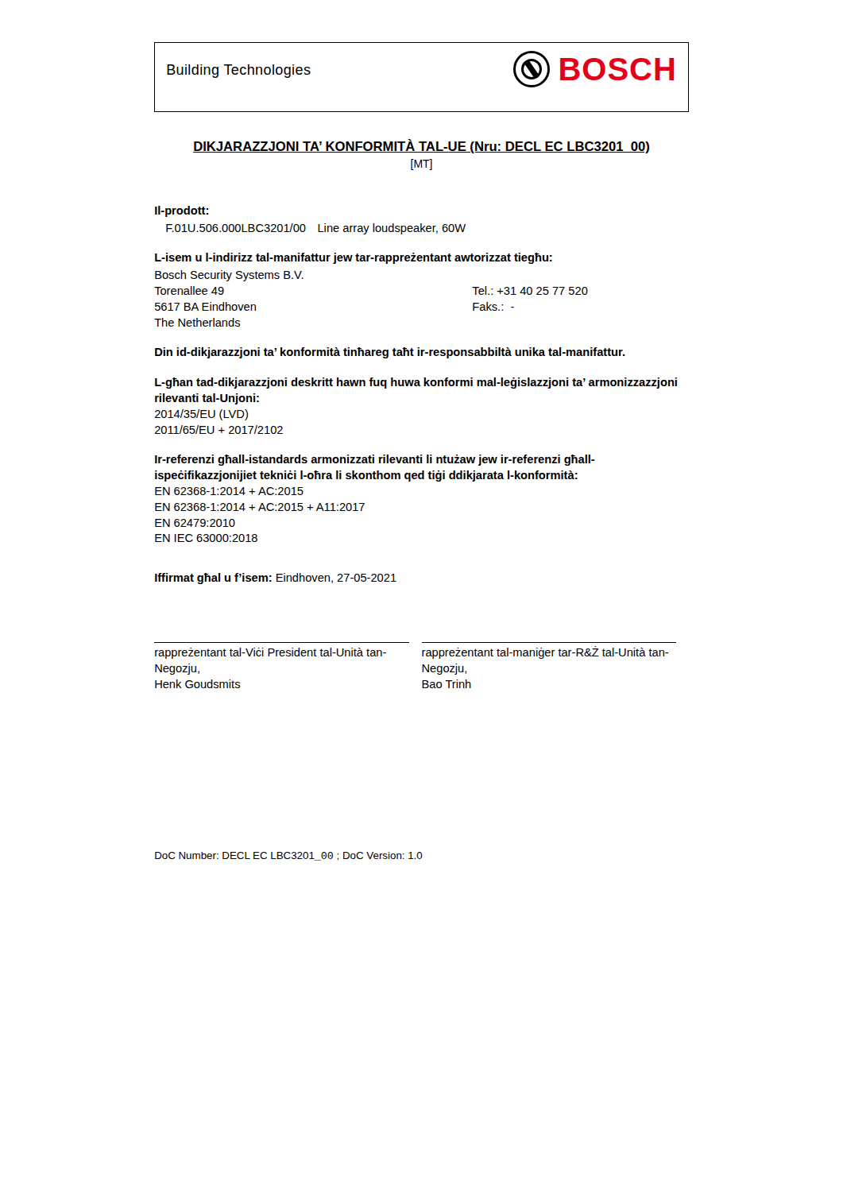Building Technologies
BOSCH
DIKJARAZZJONI TA’ KONFORMITÀ TAL-UE (Nru: DECL EC LBC3201_00)
[MT]
Il-prodott:
F.01U.506.000 LBC3201/00 Line array loudspeaker, 60W
L-isem u l-indirizz tal-manifattur jew tar-rappreżentant awtorizzat tiegħu:
| Bosch Security Systems B.V. Torenallee 49 5617 BA Eindhoven The Netherlands | Tel.: +31 40 25 77 520 Faks.: - |
Din id-dikjarazzjoni ta’ konformità tinħareg taħt ir-responsabbiltà unika tal-manifattur.
L-għan tad-dikjarazzjoni deskritt hawn fuq huwa konformi mal-leġislazzjoni ta’ armonizzazzjoni rilevanti tal-Unjoni:
2014/35/EU (LVD)
2011/65/EU + 2017/2102
Ir-referenzi għall-istandards armonizzati rilevanti li ntużaw jew ir-referenzi għall-ispeċifikazzjonijiet tekniċi l-oħra li skonthom qed tiġi ddikjarata l-konformità:
EN 62368-1:2014 + AC:2015
EN 62368-1:2014 + AC:2015 + A11:2017
EN 62479:2010
EN IEC 63000:2018
Iffirmat għal u f’isem: Eindhoven, 27-05-2021
| rappreżentant tal-Viċi President tal-Unità tan-Negozju, Henk Goudsmits | rappreżentant tal-maniġer tar-R&Ż tal-Unità tan-Negozju, Bao Trinh |
DoC Number: DECL EC LBC3201_00 ; DoC Version: 1.0